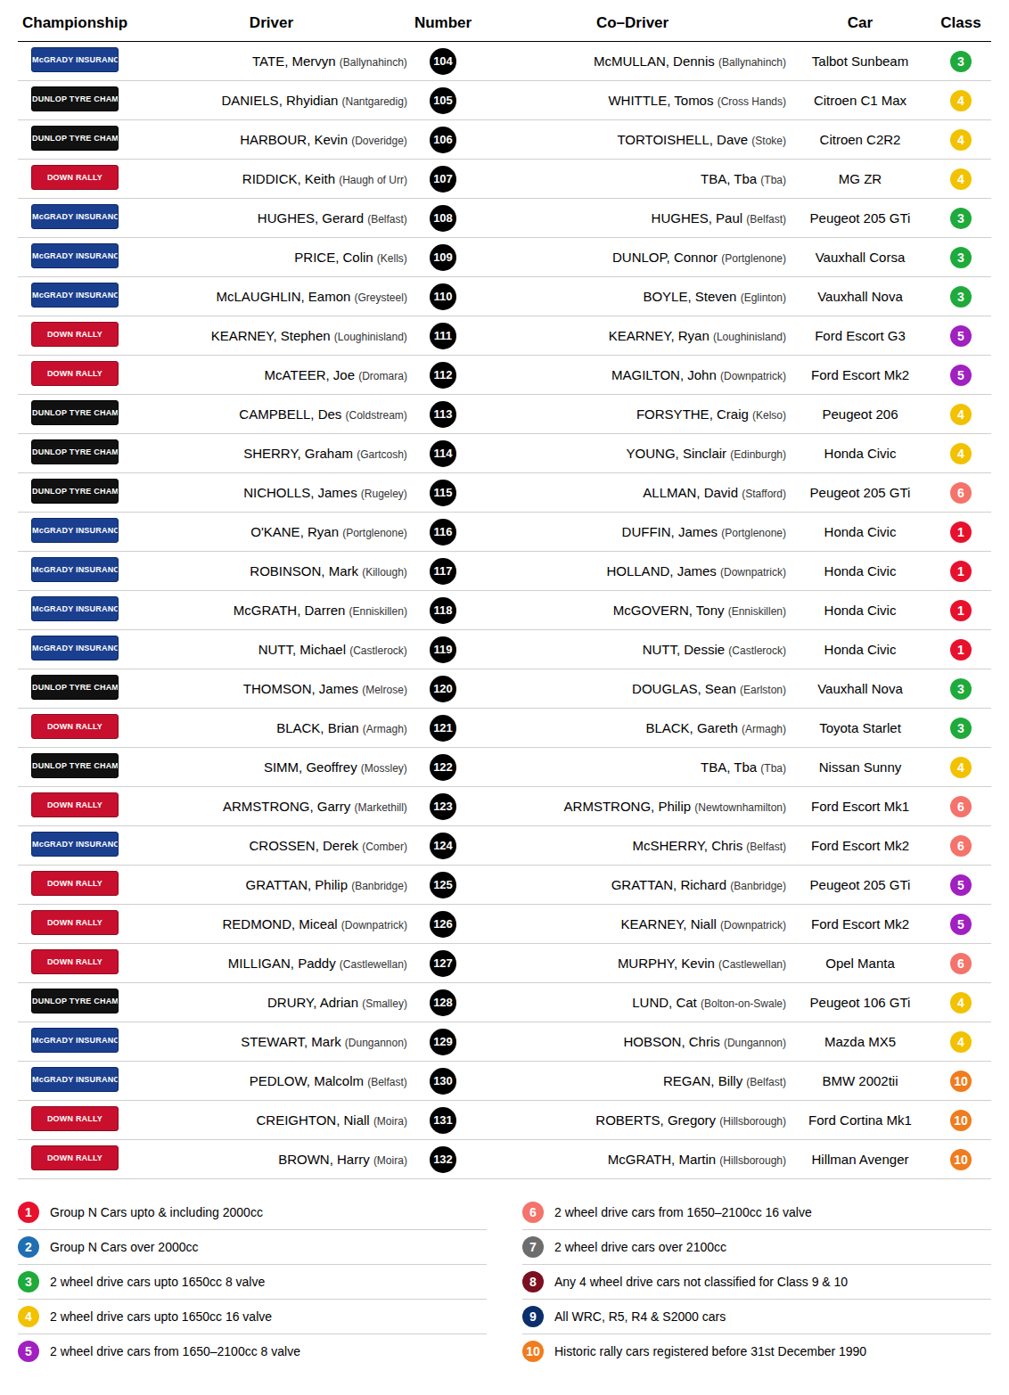| Championship | Driver | Number | Co–Driver | Car | Class |
| --- | --- | --- | --- | --- | --- |
| McGRADY INSURANCE ALL RALLY CHAMPIONSHIP | TATE, Mervyn (Ballynahinch) | 104 | McMULLAN, Dennis (Ballynahinch) | Talbot Sunbeam | 3 |
| DUNLOP TYRE CHAMPIONSHIP | DANIELS, Rhyidian (Nantgaredig) | 105 | WHITTLE, Tomos (Cross Hands) | Citroen C1 Max | 4 |
| DUNLOP TYRE CHAMPIONSHIP | HARBOUR, Kevin (Doveridge) | 106 | TORTOISHELL, Dave (Stoke) | Citroen C2R2 | 4 |
| DOWN RALLY | RIDDICK, Keith (Haugh of Urr) | 107 | TBA, Tba (Tba) | MG ZR | 4 |
| McGRADY INSURANCE ALL RALLY CHAMPIONSHIP | HUGHES, Gerard (Belfast) | 108 | HUGHES, Paul (Belfast) | Peugeot 205 GTi | 3 |
| McGRADY INSURANCE ALL RALLY CHAMPIONSHIP | PRICE, Colin (Kells) | 109 | DUNLOP, Connor (Portglenone) | Vauxhall Corsa | 3 |
| McGRADY INSURANCE ALL RALLY CHAMPIONSHIP | McLAUGHLIN, Eamon (Greysteel) | 110 | BOYLE, Steven (Eglinton) | Vauxhall Nova | 3 |
| DOWN RALLY | KEARNEY, Stephen (Loughinisland) | 111 | KEARNEY, Ryan (Loughinisland) | Ford Escort G3 | 5 |
| DOWN RALLY | McATEER, Joe (Dromara) | 112 | MAGILTON, John (Downpatrick) | Ford Escort Mk2 | 5 |
| DUNLOP TYRE CHAMPIONSHIP | CAMPBELL, Des (Coldstream) | 113 | FORSYTHE, Craig (Kelso) | Peugeot 206 | 4 |
| DUNLOP TYRE CHAMPIONSHIP | SHERRY, Graham (Gartcosh) | 114 | YOUNG, Sinclair (Edinburgh) | Honda Civic | 4 |
| DUNLOP TYRE CHAMPIONSHIP | NICHOLLS, James (Rugeley) | 115 | ALLMAN, David (Stafford) | Peugeot 205 GTi | 6 |
| McGRADY INSURANCE ALL RALLY CHAMPIONSHIP | O'KANE, Ryan (Portglenone) | 116 | DUFFIN, James (Portglenone) | Honda Civic | 1 |
| McGRADY INSURANCE ALL RALLY CHAMPIONSHIP | ROBINSON, Mark (Killough) | 117 | HOLLAND, James (Downpatrick) | Honda Civic | 1 |
| McGRADY INSURANCE ALL RALLY CHAMPIONSHIP | McGRATH, Darren (Enniskillen) | 118 | McGOVERN, Tony (Enniskillen) | Honda Civic | 1 |
| McGRADY INSURANCE ALL RALLY CHAMPIONSHIP | NUTT, Michael (Castlerock) | 119 | NUTT, Dessie (Castlerock) | Honda Civic | 1 |
| DUNLOP TYRE CHAMPIONSHIP | THOMSON, James (Melrose) | 120 | DOUGLAS, Sean (Earlston) | Vauxhall Nova | 3 |
| DOWN RALLY | BLACK, Brian (Armagh) | 121 | BLACK, Gareth (Armagh) | Toyota Starlet | 3 |
| DUNLOP TYRE CHAMPIONSHIP | SIMM, Geoffrey (Mossley) | 122 | TBA, Tba (Tba) | Nissan Sunny | 4 |
| DOWN RALLY | ARMSTRONG, Garry (Markethill) | 123 | ARMSTRONG, Philip (Newtownhamilton) | Ford Escort Mk1 | 6 |
| McGRADY INSURANCE ALL RALLY CHAMPIONSHIP | CROSSEN, Derek (Comber) | 124 | McSHERRY, Chris (Belfast) | Ford Escort Mk2 | 6 |
| DOWN RALLY | GRATTAN, Philip (Banbridge) | 125 | GRATTAN, Richard (Banbridge) | Peugeot 205 GTi | 5 |
| DOWN RALLY | REDMOND, Miceal (Downpatrick) | 126 | KEARNEY, Niall (Downpatrick) | Ford Escort Mk2 | 5 |
| DOWN RALLY | MILLIGAN, Paddy (Castlewellan) | 127 | MURPHY, Kevin (Castlewellan) | Opel Manta | 6 |
| DUNLOP TYRE CHAMPIONSHIP | DRURY, Adrian (Smalley) | 128 | LUND, Cat (Bolton-on-Swale) | Peugeot 106 GTi | 4 |
| McGRADY INSURANCE ALL RALLY CHAMPIONSHIP | STEWART, Mark (Dungannon) | 129 | HOBSON, Chris (Dungannon) | Mazda MX5 | 4 |
| McGRADY INSURANCE ALL RALLY CHAMPIONSHIP | PEDLOW, Malcolm (Belfast) | 130 | REGAN, Billy (Belfast) | BMW 2002tii | 10 |
| DOWN RALLY | CREIGHTON, Niall (Moira) | 131 | ROBERTS, Gregory (Hillsborough) | Ford Cortina Mk1 | 10 |
| DOWN RALLY | BROWN, Harry (Moira) | 132 | McGRATH, Martin (Hillsborough) | Hillman Avenger | 10 |
1 Group N Cars upto & including 2000cc
2 Group N Cars over 2000cc
32 wheel drive cars upto 1650cc 8 valve
42 wheel drive cars upto 1650cc 16 valve
52 wheel drive cars from 1650–2100cc 8 valve
62 wheel drive cars from 1650–2100cc 16 valve
72 wheel drive cars over 2100cc
8 Any 4 wheel drive cars not classified for Class 9 & 10
9 All WRC, R5, R4 & S2000 cars
10 Historic rally cars registered before 31st December 1990